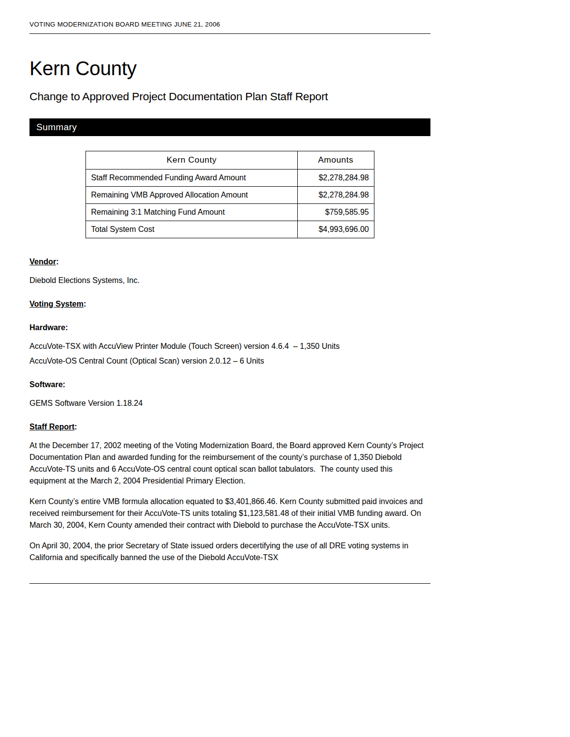VOTING MODERNIZATION BOARD MEETING JUNE 21, 2006
Kern County
Change to Approved Project Documentation Plan Staff Report
Summary
| Kern County | Amounts |
| --- | --- |
| Staff Recommended Funding Award Amount | $2,278,284.98 |
| Remaining VMB Approved Allocation Amount | $2,278,284.98 |
| Remaining 3:1 Matching Fund Amount | $759,585.95 |
| Total System Cost | $4,993,696.00 |
Vendor:
Diebold Elections Systems, Inc.
Voting System:
Hardware:
AccuVote-TSX with AccuView Printer Module (Touch Screen) version 4.6.4 – 1,350 Units
AccuVote-OS Central Count (Optical Scan) version 2.0.12 – 6 Units
Software:
GEMS Software Version 1.18.24
Staff Report:
At the December 17, 2002 meeting of the Voting Modernization Board, the Board approved Kern County’s Project Documentation Plan and awarded funding for the reimbursement of the county’s purchase of 1,350 Diebold AccuVote-TS units and 6 AccuVote-OS central count optical scan ballot tabulators. The county used this equipment at the March 2, 2004 Presidential Primary Election.
Kern County’s entire VMB formula allocation equated to $3,401,866.46. Kern County submitted paid invoices and received reimbursement for their AccuVote-TS units totaling $1,123,581.48 of their initial VMB funding award. On March 30, 2004, Kern County amended their contract with Diebold to purchase the AccuVote-TSX units.
On April 30, 2004, the prior Secretary of State issued orders decertifying the use of all DRE voting systems in California and specifically banned the use of the Diebold AccuVote-TSX